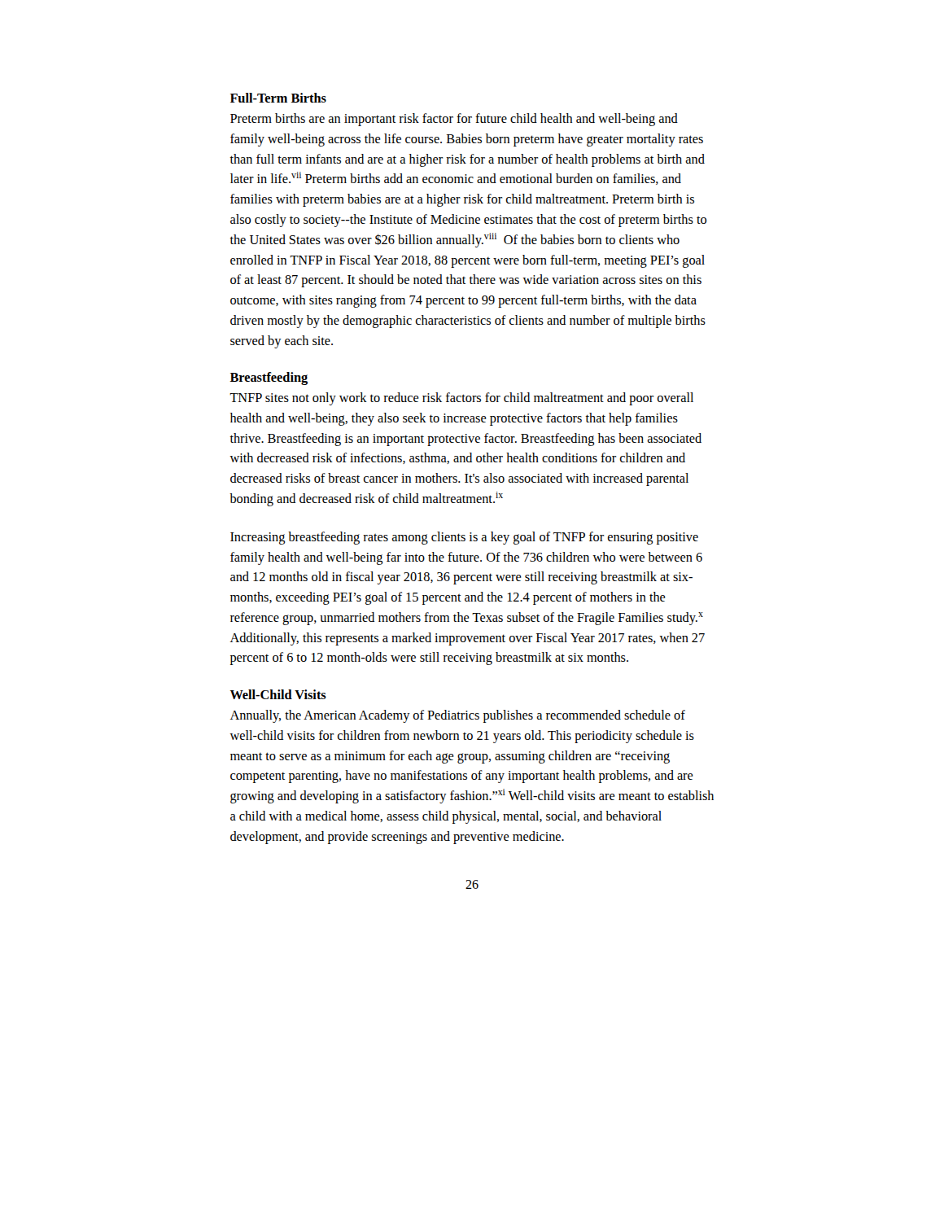Full-Term Births
Preterm births are an important risk factor for future child health and well-being and family well-being across the life course. Babies born preterm have greater mortality rates than full term infants and are at a higher risk for a number of health problems at birth and later in life.vii Preterm births add an economic and emotional burden on families, and families with preterm babies are at a higher risk for child maltreatment. Preterm birth is also costly to society--the Institute of Medicine estimates that the cost of preterm births to the United States was over $26 billion annually.viii Of the babies born to clients who enrolled in TNFP in Fiscal Year 2018, 88 percent were born full-term, meeting PEI’s goal of at least 87 percent. It should be noted that there was wide variation across sites on this outcome, with sites ranging from 74 percent to 99 percent full-term births, with the data driven mostly by the demographic characteristics of clients and number of multiple births served by each site.
Breastfeeding
TNFP sites not only work to reduce risk factors for child maltreatment and poor overall health and well-being, they also seek to increase protective factors that help families thrive. Breastfeeding is an important protective factor. Breastfeeding has been associated with decreased risk of infections, asthma, and other health conditions for children and decreased risks of breast cancer in mothers. It's also associated with increased parental bonding and decreased risk of child maltreatment.ix
Increasing breastfeeding rates among clients is a key goal of TNFP for ensuring positive family health and well-being far into the future. Of the 736 children who were between 6 and 12 months old in fiscal year 2018, 36 percent were still receiving breastmilk at six-months, exceeding PEI’s goal of 15 percent and the 12.4 percent of mothers in the reference group, unmarried mothers from the Texas subset of the Fragile Families study.x Additionally, this represents a marked improvement over Fiscal Year 2017 rates, when 27 percent of 6 to 12 month-olds were still receiving breastmilk at six months.
Well-Child Visits
Annually, the American Academy of Pediatrics publishes a recommended schedule of well-child visits for children from newborn to 21 years old. This periodicity schedule is meant to serve as a minimum for each age group, assuming children are “receiving competent parenting, have no manifestations of any important health problems, and are growing and developing in a satisfactory fashion.”xi Well-child visits are meant to establish a child with a medical home, assess child physical, mental, social, and behavioral development, and provide screenings and preventive medicine.
26